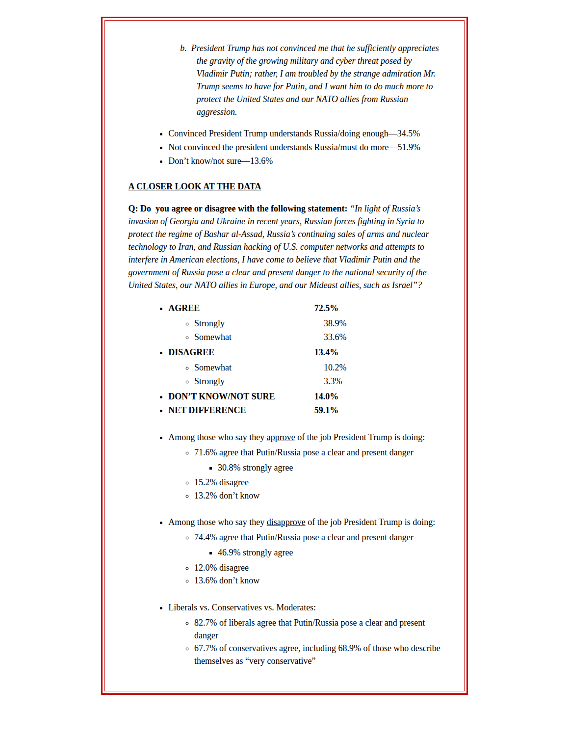b. President Trump has not convinced me that he sufficiently appreciates the gravity of the growing military and cyber threat posed by Vladimir Putin; rather, I am troubled by the strange admiration Mr. Trump seems to have for Putin, and I want him to do much more to protect the United States and our NATO allies from Russian aggression.
Convinced President Trump understands Russia/doing enough—34.5%
Not convinced the president understands Russia/must do more—51.9%
Don’t know/not sure—13.6%
A CLOSER LOOK AT THE DATA
Q: Do you agree or disagree with the following statement: “In light of Russia’s invasion of Georgia and Ukraine in recent years, Russian forces fighting in Syria to protect the regime of Bashar al-Assad, Russia’s continuing sales of arms and nuclear technology to Iran, and Russian hacking of U.S. computer networks and attempts to interfere in American elections, I have come to believe that Vladimir Putin and the government of Russia pose a clear and present danger to the national security of the United States, our NATO allies in Europe, and our Mideast allies, such as Israel”?
AGREE 72.5%
Strongly38.9%
Somewhat33.6%
DISAGREE 13.4%
Somewhat10.2%
Strongly3.3%
DON’T KNOW/NOT SURE 14.0%
NET DIFFERENCE 59.1%
Among those who say they approve of the job President Trump is doing:
71.6% agree that Putin/Russia pose a clear and present danger
30.8% strongly agree
15.2% disagree
13.2% don’t know
Among those who say they disapprove of the job President Trump is doing:
74.4% agree that Putin/Russia pose a clear and present danger
46.9% strongly agree
12.0% disagree
13.6% don’t know
Liberals vs. Conservatives vs. Moderates:
82.7% of liberals agree that Putin/Russia pose a clear and present danger
67.7% of conservatives agree, including 68.9% of those who describe themselves as “very conservative”